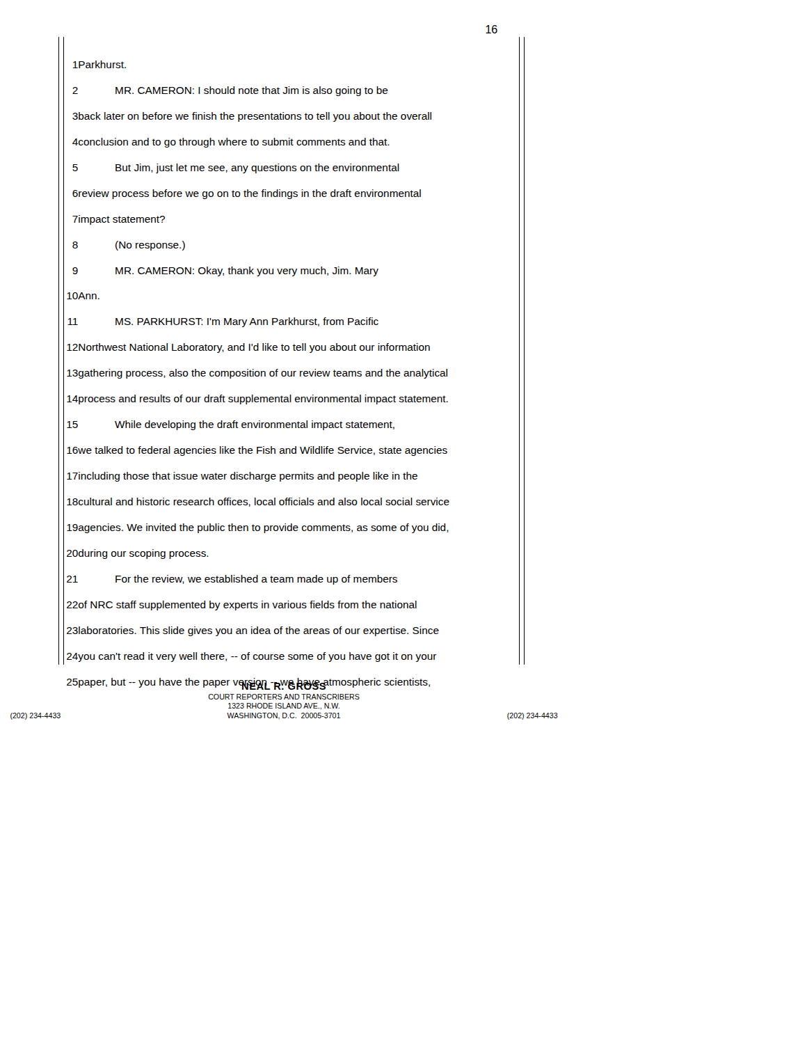16
| 1 | Parkhurst. |
| 2 | MR. CAMERON: I should note that Jim is also going to be |
| 3 | back later on before we finish the presentations to tell you about the overall |
| 4 | conclusion and to go through where to submit comments and that. |
| 5 | But Jim, just let me see, any questions on the environmental |
| 6 | review process before we go on to the findings in the draft environmental |
| 7 | impact statement? |
| 8 | (No response.) |
| 9 | MR. CAMERON: Okay, thank you very much, Jim. Mary |
| 10 | Ann. |
| 11 | MS. PARKHURST: I'm Mary Ann Parkhurst, from Pacific |
| 12 | Northwest National Laboratory, and I'd like to tell you about our information |
| 13 | gathering process, also the composition of our review teams and the analytical |
| 14 | process and results of our draft supplemental environmental impact statement. |
| 15 | While developing the draft environmental impact statement, |
| 16 | we talked to federal agencies like the Fish and Wildlife Service, state agencies |
| 17 | including those that issue water discharge permits and people like in the |
| 18 | cultural and historic research offices, local officials and also local social service |
| 19 | agencies. We invited the public then to provide comments, as some of you did, |
| 20 | during our scoping process. |
| 21 | For the review, we established a team made up of members |
| 22 | of NRC staff supplemented by experts in various fields from the national |
| 23 | laboratories. This slide gives you an idea of the areas of our expertise. Since |
| 24 | you can't read it very well there, -- of course some of you have got it on your |
| 25 | paper, but -- you have the paper version -- we have atmospheric scientists, |
NEAL R. GROSS
COURT REPORTERS AND TRANSCRIBERS
1323 RHODE ISLAND AVE., N.W.
(202) 234-4433 WASHINGTON, D.C. 20005-3701 (202) 234-4433